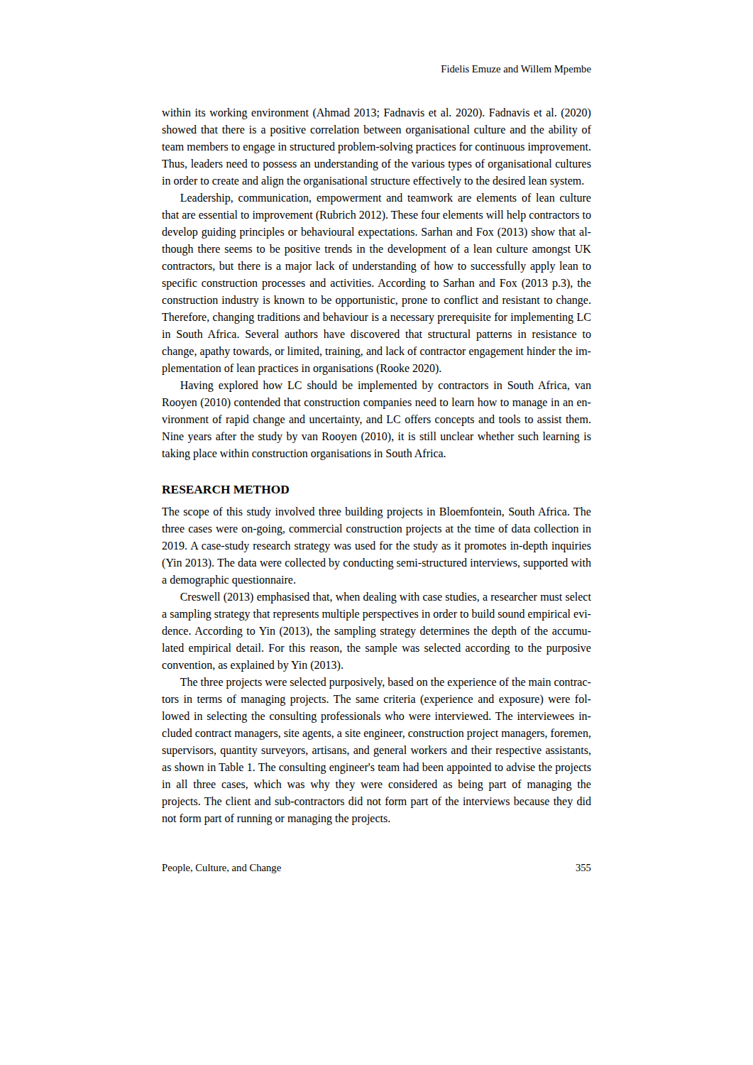Fidelis Emuze and Willem Mpembe
within its working environment (Ahmad 2013; Fadnavis et al. 2020). Fadnavis et al. (2020) showed that there is a positive correlation between organisational culture and the ability of team members to engage in structured problem-solving practices for continuous improvement. Thus, leaders need to possess an understanding of the various types of organisational cultures in order to create and align the organisational structure effectively to the desired lean system.
Leadership, communication, empowerment and teamwork are elements of lean culture that are essential to improvement (Rubrich 2012). These four elements will help contractors to develop guiding principles or behavioural expectations. Sarhan and Fox (2013) show that although there seems to be positive trends in the development of a lean culture amongst UK contractors, but there is a major lack of understanding of how to successfully apply lean to specific construction processes and activities. According to Sarhan and Fox (2013 p.3), the construction industry is known to be opportunistic, prone to conflict and resistant to change. Therefore, changing traditions and behaviour is a necessary prerequisite for implementing LC in South Africa. Several authors have discovered that structural patterns in resistance to change, apathy towards, or limited, training, and lack of contractor engagement hinder the implementation of lean practices in organisations (Rooke 2020).
Having explored how LC should be implemented by contractors in South Africa, van Rooyen (2010) contended that construction companies need to learn how to manage in an environment of rapid change and uncertainty, and LC offers concepts and tools to assist them. Nine years after the study by van Rooyen (2010), it is still unclear whether such learning is taking place within construction organisations in South Africa.
RESEARCH METHOD
The scope of this study involved three building projects in Bloemfontein, South Africa. The three cases were on-going, commercial construction projects at the time of data collection in 2019. A case-study research strategy was used for the study as it promotes in-depth inquiries (Yin 2013). The data were collected by conducting semi-structured interviews, supported with a demographic questionnaire.
Creswell (2013) emphasised that, when dealing with case studies, a researcher must select a sampling strategy that represents multiple perspectives in order to build sound empirical evidence. According to Yin (2013), the sampling strategy determines the depth of the accumulated empirical detail. For this reason, the sample was selected according to the purposive convention, as explained by Yin (2013).
The three projects were selected purposively, based on the experience of the main contractors in terms of managing projects. The same criteria (experience and exposure) were followed in selecting the consulting professionals who were interviewed. The interviewees included contract managers, site agents, a site engineer, construction project managers, foremen, supervisors, quantity surveyors, artisans, and general workers and their respective assistants, as shown in Table 1. The consulting engineer's team had been appointed to advise the projects in all three cases, which was why they were considered as being part of managing the projects. The client and sub-contractors did not form part of the interviews because they did not form part of running or managing the projects.
People, Culture, and Change 355